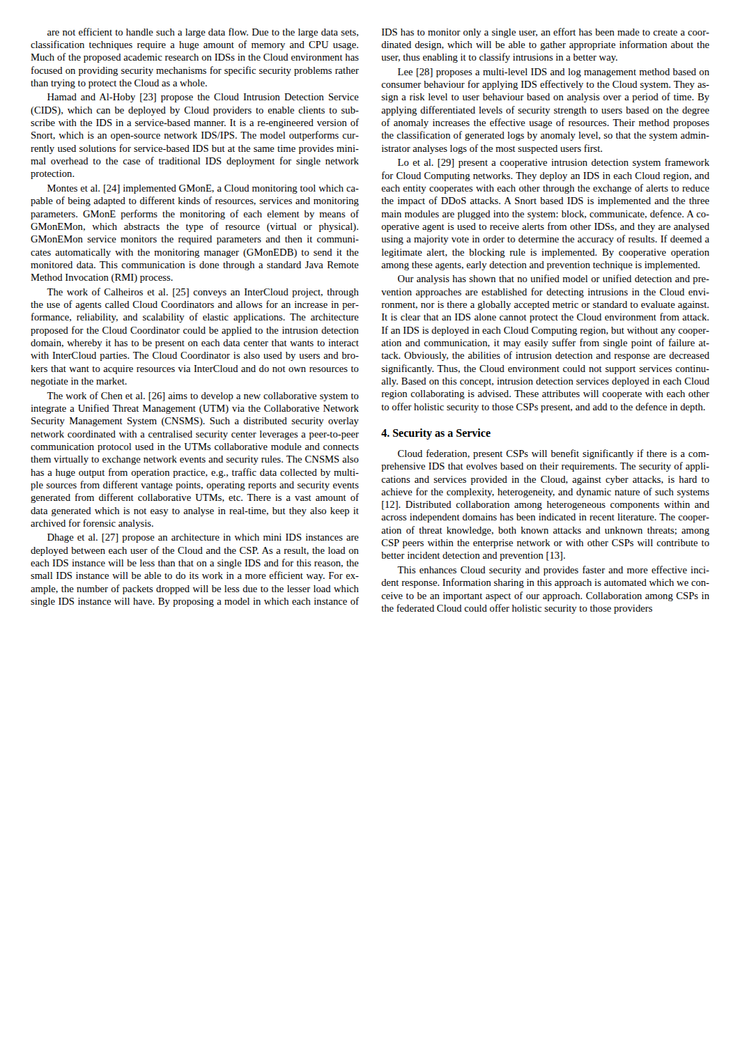are not efficient to handle such a large data flow. Due to the large data sets, classification techniques require a huge amount of memory and CPU usage. Much of the proposed academic research on IDSs in the Cloud environment has focused on providing security mechanisms for specific security problems rather than trying to protect the Cloud as a whole.
Hamad and Al-Hoby [23] propose the Cloud Intrusion Detection Service (CIDS), which can be deployed by Cloud providers to enable clients to subscribe with the IDS in a service-based manner. It is a re-engineered version of Snort, which is an open-source network IDS/IPS. The model outperforms currently used solutions for service-based IDS but at the same time provides minimal overhead to the case of traditional IDS deployment for single network protection.
Montes et al. [24] implemented GMonE, a Cloud monitoring tool which capable of being adapted to different kinds of resources, services and monitoring parameters. GMonE performs the monitoring of each element by means of GMonEMon, which abstracts the type of resource (virtual or physical). GMonEMon service monitors the required parameters and then it communicates automatically with the monitoring manager (GMonEDB) to send it the monitored data. This communication is done through a standard Java Remote Method Invocation (RMI) process.
The work of Calheiros et al. [25] conveys an InterCloud project, through the use of agents called Cloud Coordinators and allows for an increase in performance, reliability, and scalability of elastic applications. The architecture proposed for the Cloud Coordinator could be applied to the intrusion detection domain, whereby it has to be present on each data center that wants to interact with InterCloud parties. The Cloud Coordinator is also used by users and brokers that want to acquire resources via InterCloud and do not own resources to negotiate in the market.
The work of Chen et al. [26] aims to develop a new collaborative system to integrate a Unified Threat Management (UTM) via the Collaborative Network Security Management System (CNSMS). Such a distributed security overlay network coordinated with a centralised security center leverages a peer-to-peer communication protocol used in the UTMs collaborative module and connects them virtually to exchange network events and security rules. The CNSMS also has a huge output from operation practice, e.g., traffic data collected by multiple sources from different vantage points, operating reports and security events generated from different collaborative UTMs, etc. There is a vast amount of data generated which is not easy to analyse in real-time, but they also keep it archived for forensic analysis.
Dhage et al. [27] propose an architecture in which mini IDS instances are deployed between each user of the Cloud and the CSP. As a result, the load on each IDS instance will be less than that on a single IDS and for this reason, the small IDS instance will be able to do its work in a more efficient way. For example, the number of packets dropped will be less due to the lesser load which single IDS instance will have. By proposing a model in which each instance of IDS has to monitor only a single user, an effort has been made to create a coordinated design, which will be able to gather appropriate information about the user, thus enabling it to classify intrusions in a better way.
Lee [28] proposes a multi-level IDS and log management method based on consumer behaviour for applying IDS effectively to the Cloud system. They assign a risk level to user behaviour based on analysis over a period of time. By applying differentiated levels of security strength to users based on the degree of anomaly increases the effective usage of resources. Their method proposes the classification of generated logs by anomaly level, so that the system administrator analyses logs of the most suspected users first.
Lo et al. [29] present a cooperative intrusion detection system framework for Cloud Computing networks. They deploy an IDS in each Cloud region, and each entity cooperates with each other through the exchange of alerts to reduce the impact of DDoS attacks. A Snort based IDS is implemented and the three main modules are plugged into the system: block, communicate, defence. A cooperative agent is used to receive alerts from other IDSs, and they are analysed using a majority vote in order to determine the accuracy of results. If deemed a legitimate alert, the blocking rule is implemented. By cooperative operation among these agents, early detection and prevention technique is implemented.
Our analysis has shown that no unified model or unified detection and prevention approaches are established for detecting intrusions in the Cloud environment, nor is there a globally accepted metric or standard to evaluate against. It is clear that an IDS alone cannot protect the Cloud environment from attack. If an IDS is deployed in each Cloud Computing region, but without any cooperation and communication, it may easily suffer from single point of failure attack. Obviously, the abilities of intrusion detection and response are decreased significantly. Thus, the Cloud environment could not support services continually. Based on this concept, intrusion detection services deployed in each Cloud region collaborating is advised. These attributes will cooperate with each other to offer holistic security to those CSPs present, and add to the defence in depth.
4. Security as a Service
Cloud federation, present CSPs will benefit significantly if there is a comprehensive IDS that evolves based on their requirements. The security of applications and services provided in the Cloud, against cyber attacks, is hard to achieve for the complexity, heterogeneity, and dynamic nature of such systems [12]. Distributed collaboration among heterogeneous components within and across independent domains has been indicated in recent literature. The cooperation of threat knowledge, both known attacks and unknown threats; among CSP peers within the enterprise network or with other CSPs will contribute to better incident detection and prevention [13].
This enhances Cloud security and provides faster and more effective incident response. Information sharing in this approach is automated which we conceive to be an important aspect of our approach. Collaboration among CSPs in the federated Cloud could offer holistic security to those providers